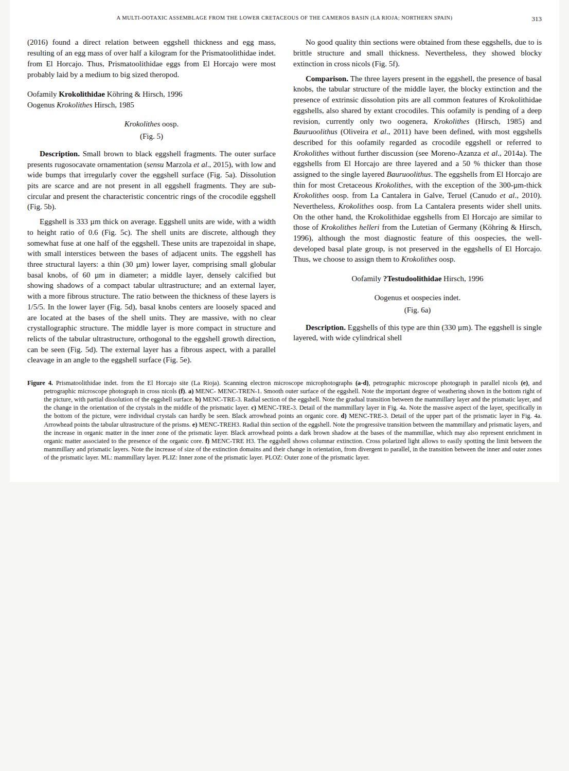A multi-ootaxic assemblage from the Lower Cretaceous of the Cameros Basin (La Rioja; Northern Spain) 313
(2016) found a direct relation between eggshell thickness and egg mass, resulting of an egg mass of over half a kilogram for the Prismatoolithidae indet. from El Horcajo. Thus, Prismatoolithidae eggs from El Horcajo were most probably laid by a medium to big sized theropod.
Oofamily Krokolithidae Köhring & Hirsch, 1996
Oogenus Krokolithes Hirsch, 1985
Krokolithes oosp.
(Fig. 5)
Description. Small brown to black eggshell fragments. The outer surface presents rugosocavate ornamentation (sensu Marzola et al., 2015), with low and wide bumps that irregularly cover the eggshell surface (Fig. 5a). Dissolution pits are scarce and are not present in all eggshell fragments. They are sub-circular and present the characteristic concentric rings of the crocodile eggshell (Fig. 5b).
Eggshell is 333 µm thick on average. Eggshell units are wide, with a width to height ratio of 0.6 (Fig. 5c). The shell units are discrete, although they somewhat fuse at one half of the eggshell. These units are trapezoidal in shape, with small interstices between the bases of adjacent units. The eggshell has three structural layers: a thin (30 µm) lower layer, comprising small globular basal knobs, of 60 µm in diameter; a middle layer, densely calcified but showing shadows of a compact tabular ultrastructure; and an external layer, with a more fibrous structure. The ratio between the thickness of these layers is 1/5/5. In the lower layer (Fig. 5d), basal knobs centers are loosely spaced and are located at the bases of the shell units. They are massive, with no clear crystallographic structure. The middle layer is more compact in structure and relicts of the tabular ultrastructure, orthogonal to the eggshell growth direction, can be seen (Fig. 5d). The external layer has a fibrous aspect, with a parallel cleavage in an angle to the eggshell surface (Fig. 5e).
No good quality thin sections were obtained from these eggshells, due to is brittle structure and small thickness. Nevertheless, they showed blocky extinction in cross nicols (Fig. 5f).
Comparison. The three layers present in the eggshell, the presence of basal knobs, the tabular structure of the middle layer, the blocky extinction and the presence of extrinsic dissolution pits are all common features of Krokolithidae eggshells, also shared by extant crocodiles. This oofamily is pending of a deep revision, currently only two oogenera, Krokolithes (Hirsch, 1985) and Bauruoolithus (Oliveira et al., 2011) have been defined, with most eggshells described for this oofamily regarded as crocodile eggshell or referred to Krokolithes without further discussion (see Moreno-Azanza et al., 2014a). The eggshells from El Horcajo are three layered and a 50 % thicker than those assigned to the single layered Bauruoolithus. The eggshells from El Horcajo are thin for most Cretaceous Krokolithes, with the exception of the 300-µm-thick Krokolithes oosp. from La Cantalera in Galve, Teruel (Canudo et al., 2010). Nevertheless, Krokolithes oosp. from La Cantalera presents wider shell units. On the other hand, the Krokolithidae eggshells from El Horcajo are similar to those of Krokolithes helleri from the Lutetian of Germany (Köhring & Hirsch, 1996), although the most diagnostic feature of this oospecies, the well-developed basal plate group, is not preserved in the eggshells of El Horcajo. Thus, we choose to assign them to Krokolithes oosp.
Oofamily ?Testudoolithidae Hirsch, 1996
Oogenus et oospecies indet.
(Fig. 6a)
Description. Eggshells of this type are thin (330 µm). The eggshell is single layered, with wide cylindrical shell
Figure 4. Prismatoolithidae indet. from the El Horcajo site (La Rioja). Scanning electron microscope microphotographs (a-d), petrographic microscope photograph in parallel nicols (e), and petrographic microscope photograph in cross nicols (f). a) MENC- MENC-TREN-1. Smooth outer surface of the eggshell. Note the important degree of weathering shown in the bottom right of the picture, with partial dissolution of the eggshell surface. b) MENC-TRE-3. Radial section of the eggshell. Note the gradual transition between the mammillary layer and the prismatic layer, and the change in the orientation of the crystals in the middle of the prismatic layer. c) MENC-TRE-3. Detail of the mammillary layer in Fig. 4a. Note the massive aspect of the layer, specifically in the bottom of the picture, were individual crystals can hardly be seen. Black arrowhead points an organic core. d) MENC-TRE-3. Detail of the upper part of the prismatic layer in Fig. 4a. Arrowhead points the tabular ultrastructure of the prisms. e) MENC-TREH3. Radial thin section of the eggshell. Note the progressive transition between the mammillary and prismatic layers, and the increase in organic matter in the inner zone of the prismatic layer. Black arrowhead points a dark brown shadow at the bases of the mammillae, which may also represent enrichment in organic matter associated to the presence of the organic core. f) MENC-TRE H3. The eggshell shows columnar extinction. Cross polarized light allows to easily spotting the limit between the mammillary and prismatic layers. Note the increase of size of the extinction domains and their change in orientation, from divergent to parallel, in the transition between the inner and outer zones of the prismatic layer. ML: mammillary layer. PLIZ: Inner zone of the prismatic layer. PLOZ: Outer zone of the prismatic layer.